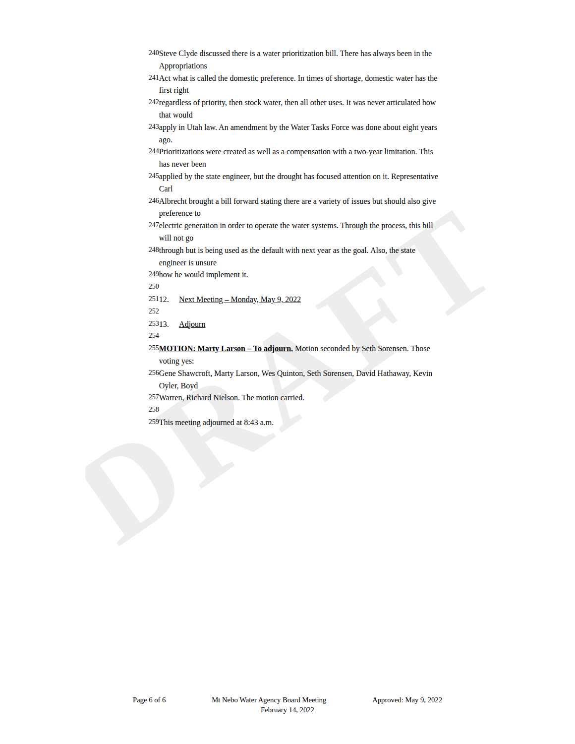DRAFT
| 240 | Steve Clyde discussed there is a water prioritization bill. There has always been in the Appropriations |
| 241 | Act what is called the domestic preference. In times of shortage, domestic water has the first right |
| 242 | regardless of priority, then stock water, then all other uses. It was never articulated how that would |
| 243 | apply in Utah law. An amendment by the Water Tasks Force was done about eight years ago. |
| 244 | Prioritizations were created as well as a compensation with a two-year limitation. This has never been |
| 245 | applied by the state engineer, but the drought has focused attention on it. Representative Carl |
| 246 | Albrecht brought a bill forward stating there are a variety of issues but should also give preference to |
| 247 | electric generation in order to operate the water systems. Through the process, this bill will not go |
| 248 | through but is being used as the default with next year as the goal. Also, the state engineer is unsure |
| 249 | how he would implement it. |
| 250 | |
| 251 | 12. Next Meeting – Monday, May 9, 2022 |
| 252 | |
| 253 | 13. Adjourn |
| 254 | |
| 255 | MOTION: Marty Larson – To adjourn. Motion seconded by Seth Sorensen. Those voting yes: |
| 256 | Gene Shawcroft, Marty Larson, Wes Quinton, Seth Sorensen, David Hathaway, Kevin Oyler, Boyd |
| 257 | Warren, Richard Nielson. The motion carried. |
| 258 | |
| 259 | This meeting adjourned at 8:43 a.m. |
Page 6 of 6
Mt Nebo Water Agency Board Meeting
Approved: May 9, 2022
February 14, 2022